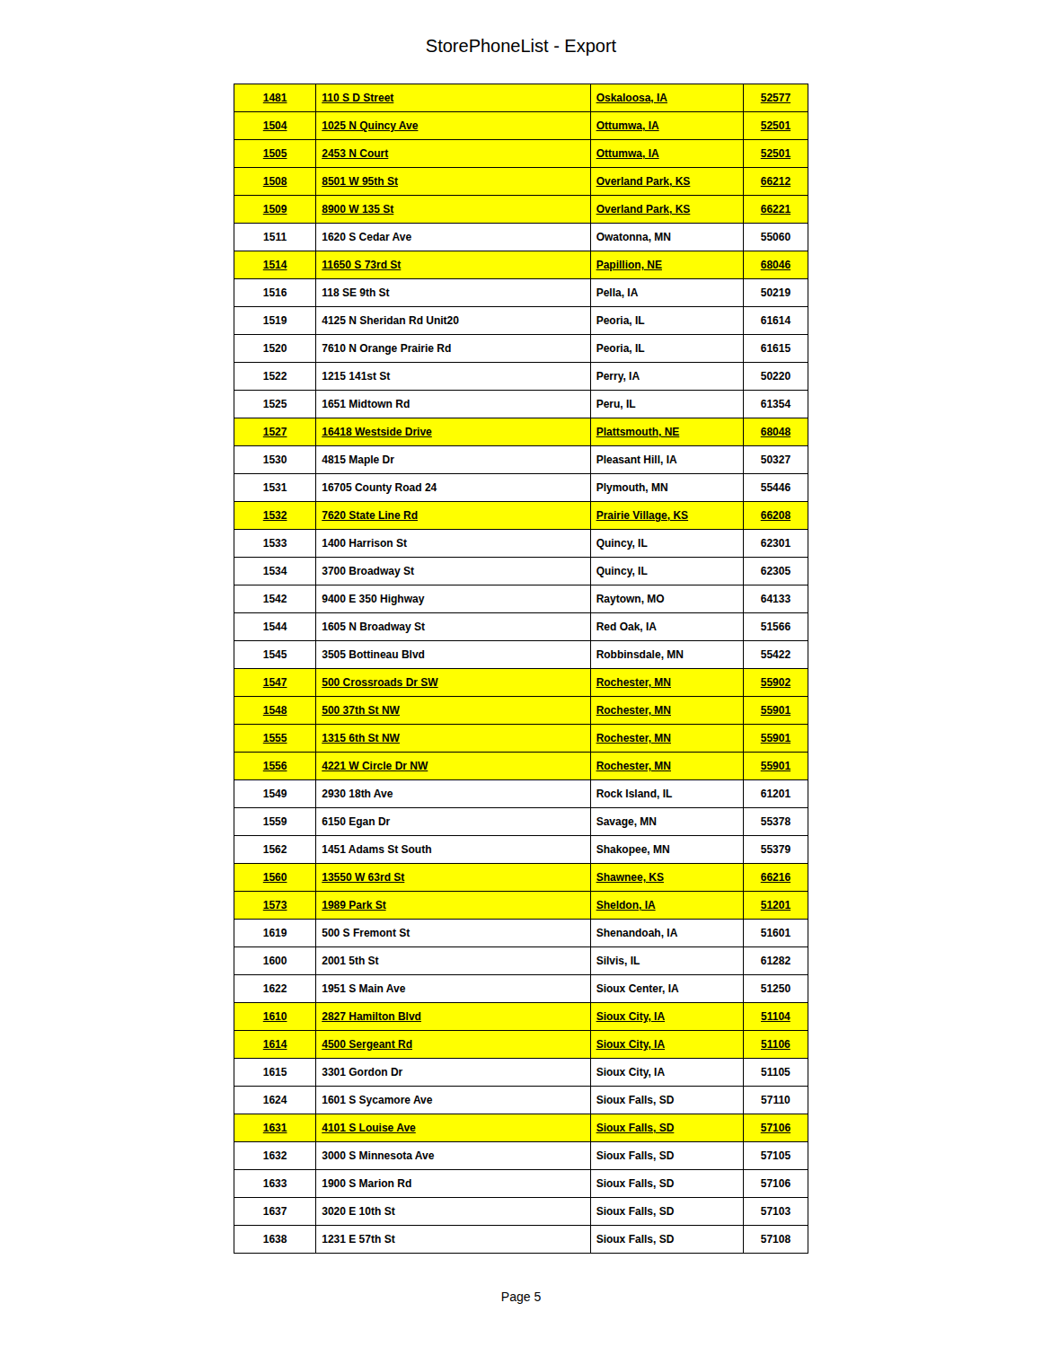StorePhoneList - Export
| 1481 | 110 S D Street | Oskaloosa, IA | 52577 |
| 1504 | 1025 N Quincy Ave | Ottumwa, IA | 52501 |
| 1505 | 2453 N Court | Ottumwa, IA | 52501 |
| 1508 | 8501 W 95th St | Overland Park, KS | 66212 |
| 1509 | 8900 W 135 St | Overland Park, KS | 66221 |
| 1511 | 1620 S Cedar Ave | Owatonna, MN | 55060 |
| 1514 | 11650 S 73rd St | Papillion, NE | 68046 |
| 1516 | 118 SE 9th St | Pella, IA | 50219 |
| 1519 | 4125 N Sheridan Rd Unit20 | Peoria, IL | 61614 |
| 1520 | 7610 N Orange Prairie Rd | Peoria, IL | 61615 |
| 1522 | 1215 141st St | Perry, IA | 50220 |
| 1525 | 1651 Midtown Rd | Peru, IL | 61354 |
| 1527 | 16418 Westside Drive | Plattsmouth, NE | 68048 |
| 1530 | 4815 Maple Dr | Pleasant Hill, IA | 50327 |
| 1531 | 16705 County Road 24 | Plymouth, MN | 55446 |
| 1532 | 7620 State Line Rd | Prairie Village, KS | 66208 |
| 1533 | 1400 Harrison St | Quincy, IL | 62301 |
| 1534 | 3700 Broadway St | Quincy, IL | 62305 |
| 1542 | 9400 E 350 Highway | Raytown, MO | 64133 |
| 1544 | 1605 N Broadway St | Red Oak, IA | 51566 |
| 1545 | 3505 Bottineau Blvd | Robbinsdale, MN | 55422 |
| 1547 | 500 Crossroads Dr SW | Rochester, MN | 55902 |
| 1548 | 500 37th St NW | Rochester, MN | 55901 |
| 1555 | 1315 6th St NW | Rochester, MN | 55901 |
| 1556 | 4221 W Circle Dr NW | Rochester, MN | 55901 |
| 1549 | 2930 18th Ave | Rock Island, IL | 61201 |
| 1559 | 6150 Egan Dr | Savage, MN | 55378 |
| 1562 | 1451 Adams St South | Shakopee, MN | 55379 |
| 1560 | 13550 W 63rd St | Shawnee, KS | 66216 |
| 1573 | 1989 Park St | Sheldon, IA | 51201 |
| 1619 | 500 S Fremont St | Shenandoah, IA | 51601 |
| 1600 | 2001 5th St | Silvis, IL | 61282 |
| 1622 | 1951 S Main Ave | Sioux Center, IA | 51250 |
| 1610 | 2827 Hamilton Blvd | Sioux City, IA | 51104 |
| 1614 | 4500 Sergeant Rd | Sioux City, IA | 51106 |
| 1615 | 3301 Gordon Dr | Sioux City, IA | 51105 |
| 1624 | 1601 S Sycamore Ave | Sioux Falls, SD | 57110 |
| 1631 | 4101 S Louise Ave | Sioux Falls, SD | 57106 |
| 1632 | 3000 S Minnesota Ave | Sioux Falls, SD | 57105 |
| 1633 | 1900 S Marion Rd | Sioux Falls, SD | 57106 |
| 1637 | 3020 E 10th St | Sioux Falls, SD | 57103 |
| 1638 | 1231 E 57th St | Sioux Falls, SD | 57108 |
Page 5